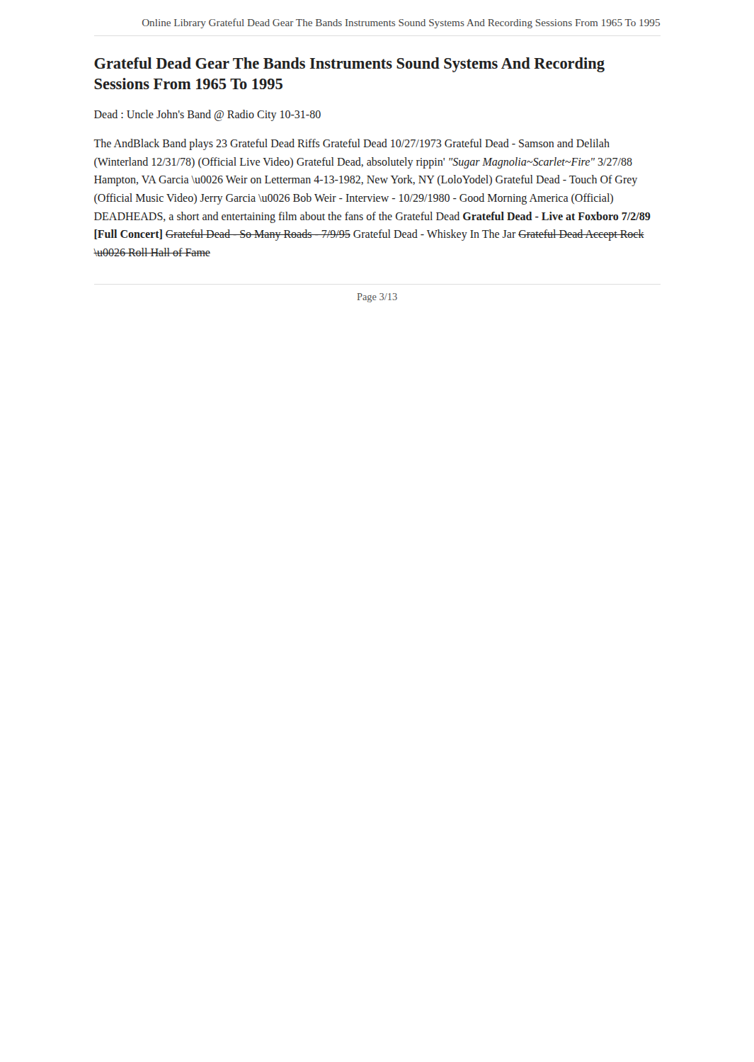Online Library Grateful Dead Gear The Bands Instruments Sound Systems And Recording Sessions From 1965 To 1995
Grateful Dead Gear The Bands Instruments Sound Systems And Recording Sessions From 1965 To 1995
Dead : Uncle John's Band @ Radio City 10-31-80
The AndBlack Band plays 23 Grateful Dead Riffs Grateful Dead 10/27/1973 Grateful Dead - Samson and Delilah (Winterland 12/31/78) (Official Live Video) Grateful Dead, absolutely rippin' "Sugar Magnolia~Scarlet~Fire" 3/27/88 Hampton, VA Garcia \u0026 Weir on Letterman 4-13-1982, New York, NY (LoloYodel) Grateful Dead - Touch Of Grey (Official Music Video) Jerry Garcia \u0026 Bob Weir - Interview - 10/29/1980 - Good Morning America (Official) DEADHEADS, a short and entertaining film about the fans of the Grateful Dead Grateful Dead - Live at Foxboro 7/2/89 [Full Concert] Grateful Dead - So Many Roads - 7/9/95 Grateful Dead - Whiskey In The Jar Grateful Dead Accept Rock \u0026 Roll Hall of Fame
Page 3/13